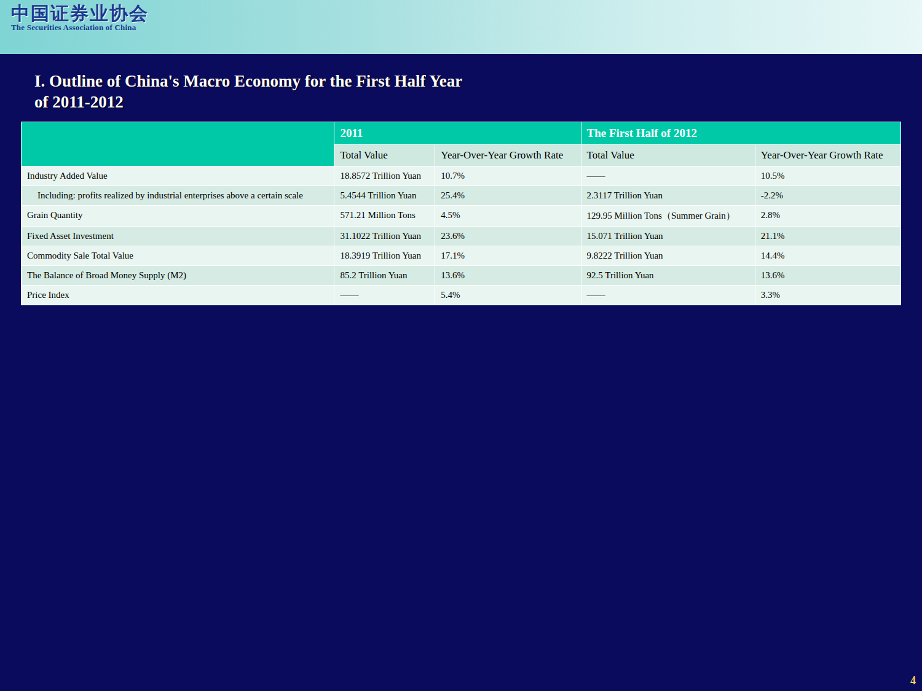中国证券业协会
The Securities Association of China
I. Outline of China's Macro Economy for the First Half Year
of 2011-2012
| | 2011 | The First Half of 2012 |
| --- | --- | --- |
| Total Value | Year-Over-Year Growth Rate | Total Value | Year-Over-Year Growth Rate |
| Industry Added Value | 18.8572 Trillion Yuan | 10.7% | —— | 10.5% |
| Including: profits realized by industrial enterprises above a certain scale | 5.4544 Trillion Yuan | 25.4% | 2.3117 Trillion Yuan | -2.2% |
| Grain Quantity | 571.21 Million Tons | 4.5% | 129.95 Million Tons（Summer Grain） | 2.8% |
| Fixed Asset Investment | 31.1022 Trillion Yuan | 23.6% | 15.071 Trillion Yuan | 21.1% |
| Commodity Sale Total Value | 18.3919 Trillion Yuan | 17.1% | 9.8222 Trillion Yuan | 14.4% |
| The Balance of Broad Money Supply (M2) | 85.2 Trillion Yuan | 13.6% | 92.5 Trillion Yuan | 13.6% |
| Price Index | —— | 5.4% | —— | 3.3% |
4